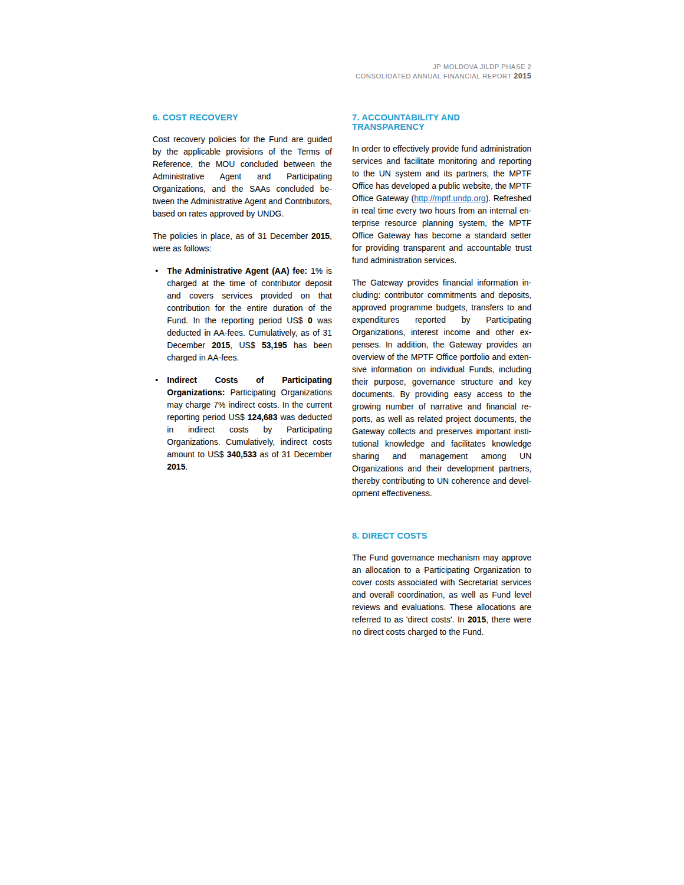JP MOLDOVA JILDP PHASE 2
CONSOLIDATED ANNUAL FINANCIAL REPORT 2015
6. COST RECOVERY
Cost recovery policies for the Fund are guided by the applicable provisions of the Terms of Reference, the MOU concluded between the Administrative Agent and Participating Organizations, and the SAAs concluded between the Administrative Agent and Contributors, based on rates approved by UNDG.
The policies in place, as of 31 December 2015, were as follows:
The Administrative Agent (AA) fee: 1% is charged at the time of contributor deposit and covers services provided on that contribution for the entire duration of the Fund. In the reporting period US$ 0 was deducted in AA-fees. Cumulatively, as of 31 December 2015, US$ 53,195 has been charged in AA-fees.
Indirect Costs of Participating Organizations: Participating Organizations may charge 7% indirect costs. In the current reporting period US$ 124,683 was deducted in indirect costs by Participating Organizations. Cumulatively, indirect costs amount to US$ 340,533 as of 31 December 2015.
7. ACCOUNTABILITY AND TRANSPARENCY
In order to effectively provide fund administration services and facilitate monitoring and reporting to the UN system and its partners, the MPTF Office has developed a public website, the MPTF Office Gateway (http://mptf.undp.org). Refreshed in real time every two hours from an internal enterprise resource planning system, the MPTF Office Gateway has become a standard setter for providing transparent and accountable trust fund administration services.
The Gateway provides financial information including: contributor commitments and deposits, approved programme budgets, transfers to and expenditures reported by Participating Organizations, interest income and other expenses. In addition, the Gateway provides an overview of the MPTF Office portfolio and extensive information on individual Funds, including their purpose, governance structure and key documents. By providing easy access to the growing number of narrative and financial reports, as well as related project documents, the Gateway collects and preserves important institutional knowledge and facilitates knowledge sharing and management among UN Organizations and their development partners, thereby contributing to UN coherence and development effectiveness.
8. DIRECT COSTS
The Fund governance mechanism may approve an allocation to a Participating Organization to cover costs associated with Secretariat services and overall coordination, as well as Fund level reviews and evaluations. These allocations are referred to as 'direct costs'. In 2015, there were no direct costs charged to the Fund.